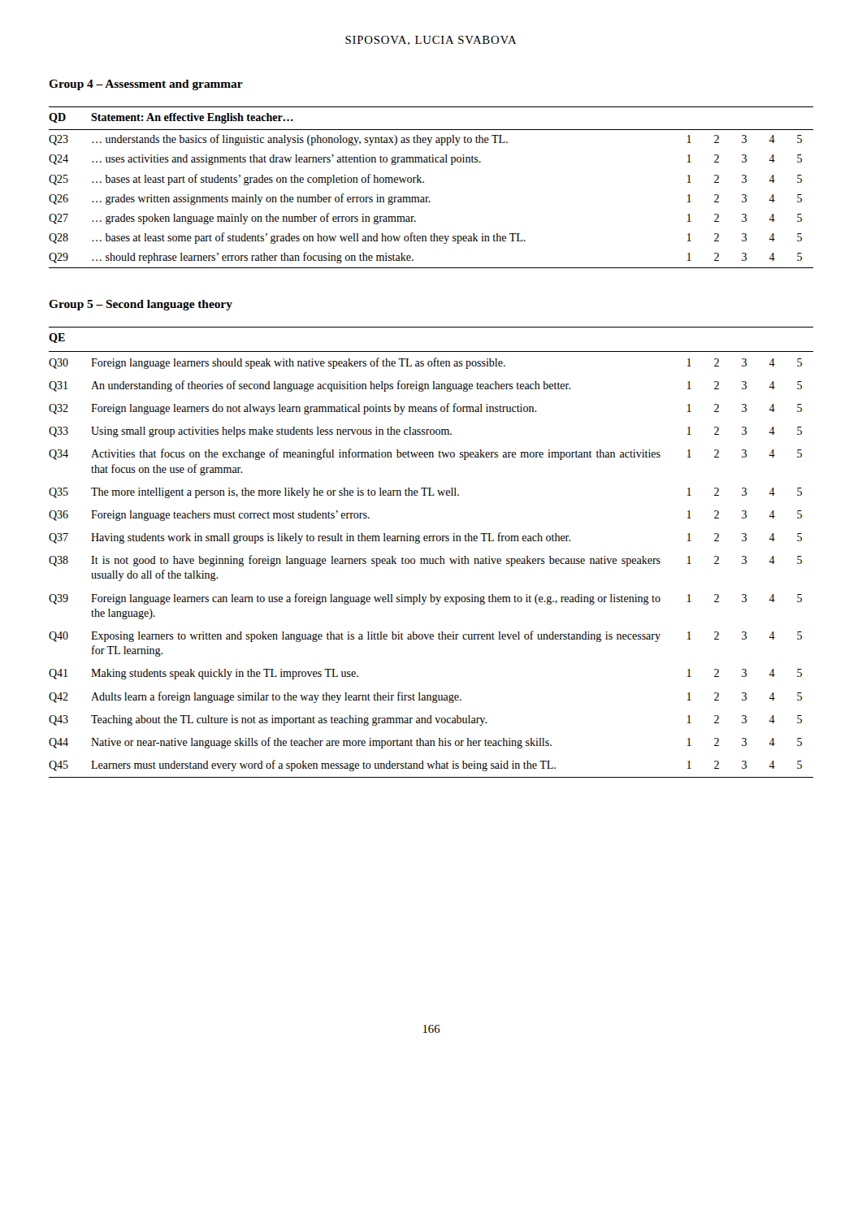SIPOSOVA, LUCIA SVABOVA
Group 4 – Assessment and grammar
| QD | Statement: An effective English teacher… |
| --- | --- |
| Q23 | … understands the basics of linguistic analysis (phonology, syntax) as they apply to the TL. | 1 | 2 | 3 | 4 | 5 |
| Q24 | … uses activities and assignments that draw learners’ attention to grammatical points. | 1 | 2 | 3 | 4 | 5 |
| Q25 | … bases at least part of students’ grades on the completion of homework. | 1 | 2 | 3 | 4 | 5 |
| Q26 | … grades written assignments mainly on the number of errors in grammar. | 1 | 2 | 3 | 4 | 5 |
| Q27 | … grades spoken language mainly on the number of errors in grammar. | 1 | 2 | 3 | 4 | 5 |
| Q28 | … bases at least some part of students’ grades on how well and how often they speak in the TL. | 1 | 2 | 3 | 4 | 5 |
| Q29 | … should rephrase learners’ errors rather than focusing on the mistake. | 1 | 2 | 3 | 4 | 5 |
Group 5 – Second language theory
| QE | |
| --- | --- |
| Q30 | Foreign language learners should speak with native speakers of the TL as often as possible. | 1 | 2 | 3 | 4 | 5 |
| Q31 | An understanding of theories of second language acquisition helps foreign language teachers teach better. | 1 | 2 | 3 | 4 | 5 |
| Q32 | Foreign language learners do not always learn grammatical points by means of formal instruction. | 1 | 2 | 3 | 4 | 5 |
| Q33 | Using small group activities helps make students less nervous in the classroom. | 1 | 2 | 3 | 4 | 5 |
| Q34 | Activities that focus on the exchange of meaningful information between two speakers are more important than activities that focus on the use of grammar. | 1 | 2 | 3 | 4 | 5 |
| Q35 | The more intelligent a person is, the more likely he or she is to learn the TL well. | 1 | 2 | 3 | 4 | 5 |
| Q36 | Foreign language teachers must correct most students’ errors. | 1 | 2 | 3 | 4 | 5 |
| Q37 | Having students work in small groups is likely to result in them learning errors in the TL from each other. | 1 | 2 | 3 | 4 | 5 |
| Q38 | It is not good to have beginning foreign language learners speak too much with native speakers because native speakers usually do all of the talking. | 1 | 2 | 3 | 4 | 5 |
| Q39 | Foreign language learners can learn to use a foreign language well simply by exposing them to it (e.g., reading or listening to the language). | 1 | 2 | 3 | 4 | 5 |
| Q40 | Exposing learners to written and spoken language that is a little bit above their current level of understanding is necessary for TL learning. | 1 | 2 | 3 | 4 | 5 |
| Q41 | Making students speak quickly in the TL improves TL use. | 1 | 2 | 3 | 4 | 5 |
| Q42 | Adults learn a foreign language similar to the way they learnt their first language. | 1 | 2 | 3 | 4 | 5 |
| Q43 | Teaching about the TL culture is not as important as teaching grammar and vocabulary. | 1 | 2 | 3 | 4 | 5 |
| Q44 | Native or near-native language skills of the teacher are more important than his or her teaching skills. | 1 | 2 | 3 | 4 | 5 |
| Q45 | Learners must understand every word of a spoken message to understand what is being said in the TL. | 1 | 2 | 3 | 4 | 5 |
166